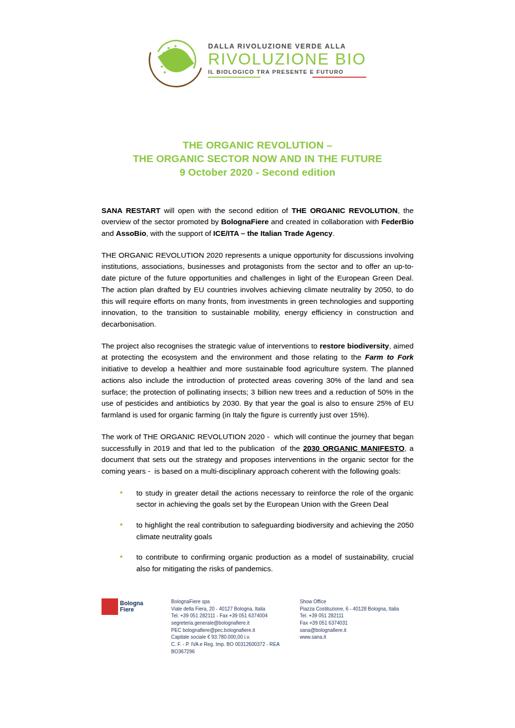★ ★ ★ ★ ★ ★
DALLA RIVOLUZIONE VERDE ALLA
RIVOLUZIONE BIO
IL BIOLOGICO TRA PRESENTE E FUTURO
THE ORGANIC REVOLUTION –
THE ORGANIC SECTOR NOW AND IN THE FUTURE
9 October 2020 - Second edition
SANA RESTART will open with the second edition of THE ORGANIC REVOLUTION, the overview of the sector promoted by BolognaFiere and created in collaboration with FederBio and AssoBio, with the support of ICE/ITA – the Italian Trade Agency.
THE ORGANIC REVOLUTION 2020 represents a unique opportunity for discussions involving institutions, associations, businesses and protagonists from the sector and to offer an up-to-date picture of the future opportunities and challenges in light of the European Green Deal. The action plan drafted by EU countries involves achieving climate neutrality by 2050, to do this will require efforts on many fronts, from investments in green technologies and supporting innovation, to the transition to sustainable mobility, energy efficiency in construction and decarbonisation.
The project also recognises the strategic value of interventions to restore biodiversity, aimed at protecting the ecosystem and the environment and those relating to the Farm to Fork initiative to develop a healthier and more sustainable food agriculture system. The planned actions also include the introduction of protected areas covering 30% of the land and sea surface; the protection of pollinating insects; 3 billion new trees and a reduction of 50% in the use of pesticides and antibiotics by 2030. By that year the goal is also to ensure 25% of EU farmland is used for organic farming (in Italy the figure is currently just over 15%).
The work of THE ORGANIC REVOLUTION 2020 - which will continue the journey that began successfully in 2019 and that led to the publication of the 2030 ORGANIC MANIFESTO, a document that sets out the strategy and proposes interventions in the organic sector for the coming years - is based on a multi-disciplinary approach coherent with the following goals:
to study in greater detail the actions necessary to reinforce the role of the organic sector in achieving the goals set by the European Union with the Green Deal
to highlight the real contribution to safeguarding biodiversity and achieving the 2050 climate neutrality goals
to contribute to confirming organic production as a model of sustainability, crucial also for mitigating the risks of pandemics.
Bologna
Fiere
BolognaFiere spa
Viale della Fiera, 20 - 40127 Bologna, Italia
Tel. +39 051 282111 - Fax +39 051 6374004
segreteria.generale@bolognafiere.it
PEC bolognafiere@pec.bolognafiere.it
Capitale sociale € 93.780.000,00 i.v.
C. F. - P. IVA e Reg. Imp. BO 00312600372 - REA BO367296
Show Office
Piazza Costituzione, 6 - 40128 Bologna, Italia
Tel. +39 051 282111
Fax +39 051 6374031
sana@bolognafiere.it
www.sana.it